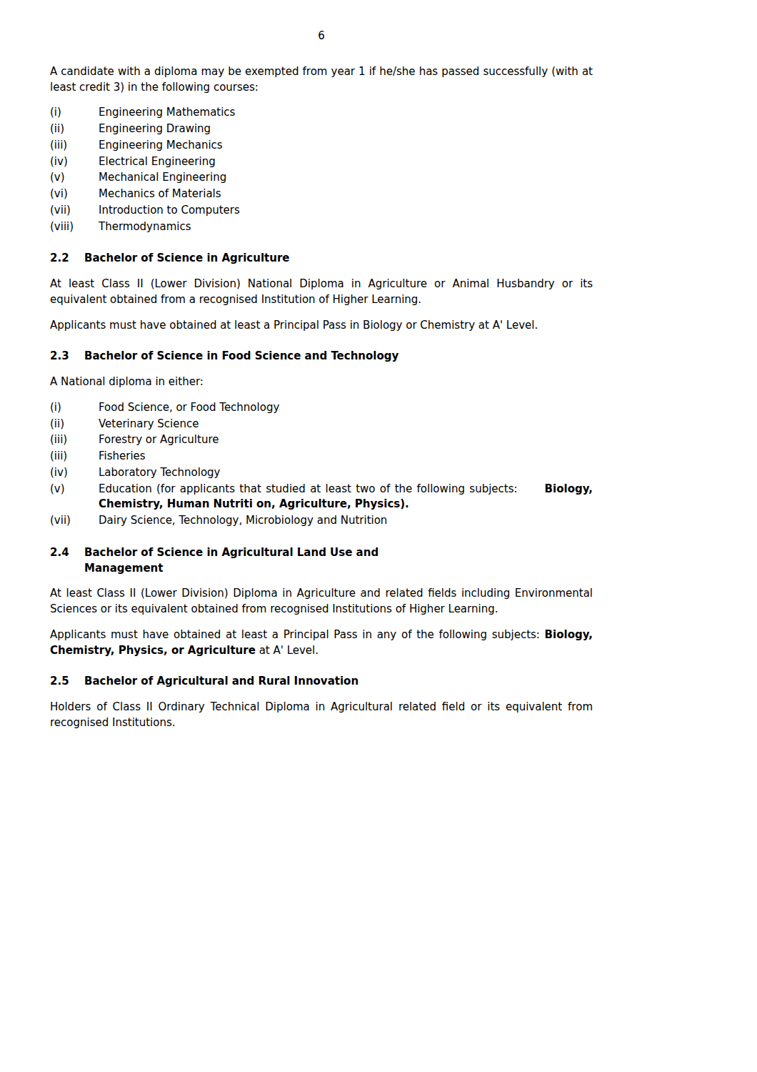6
A candidate with a diploma may be exempted from year 1 if he/she has passed successfully (with at least credit 3) in the following courses:
| (i) | Engineering Mathematics |
| (ii) | Engineering Drawing |
| (iii) | Engineering Mechanics |
| (iv) | Electrical Engineering |
| (v) | Mechanical Engineering |
| (vi) | Mechanics of Materials |
| (vii) | Introduction to Computers |
| (viii) | Thermodynamics |
2.2 Bachelor of Science in Agriculture
At least Class II (Lower Division) National Diploma in Agriculture or Animal Husbandry or its equivalent obtained from a recognised Institution of Higher Learning.
Applicants must have obtained at least a Principal Pass in Biology or Chemistry at A' Level.
2.3 Bachelor of Science in Food Science and Technology
A National diploma in either:
| (i) | Food Science, or Food Technology |
| (ii) | Veterinary Science |
| (iii) | Forestry or Agriculture |
| (iii) | Fisheries |
| (iv) | Laboratory Technology |
| (v) | Education (for applicants that studied at least two of the following subjects: Biology, Chemistry, Human Nutriti on, Agriculture, Physics). |
| (vii) | Dairy Science, Technology, Microbiology and Nutrition |
2.4 Bachelor of Science in Agricultural Land Use and
Management
At least Class II (Lower Division) Diploma in Agriculture and related fields including Environmental Sciences or its equivalent obtained from recognised Institutions of Higher Learning.
Applicants must have obtained at least a Principal Pass in any of the following subjects: Biology, Chemistry, Physics, or Agriculture at A' Level.
2.5 Bachelor of Agricultural and Rural Innovation
Holders of Class II Ordinary Technical Diploma in Agricultural related field or its equivalent from recognised Institutions.